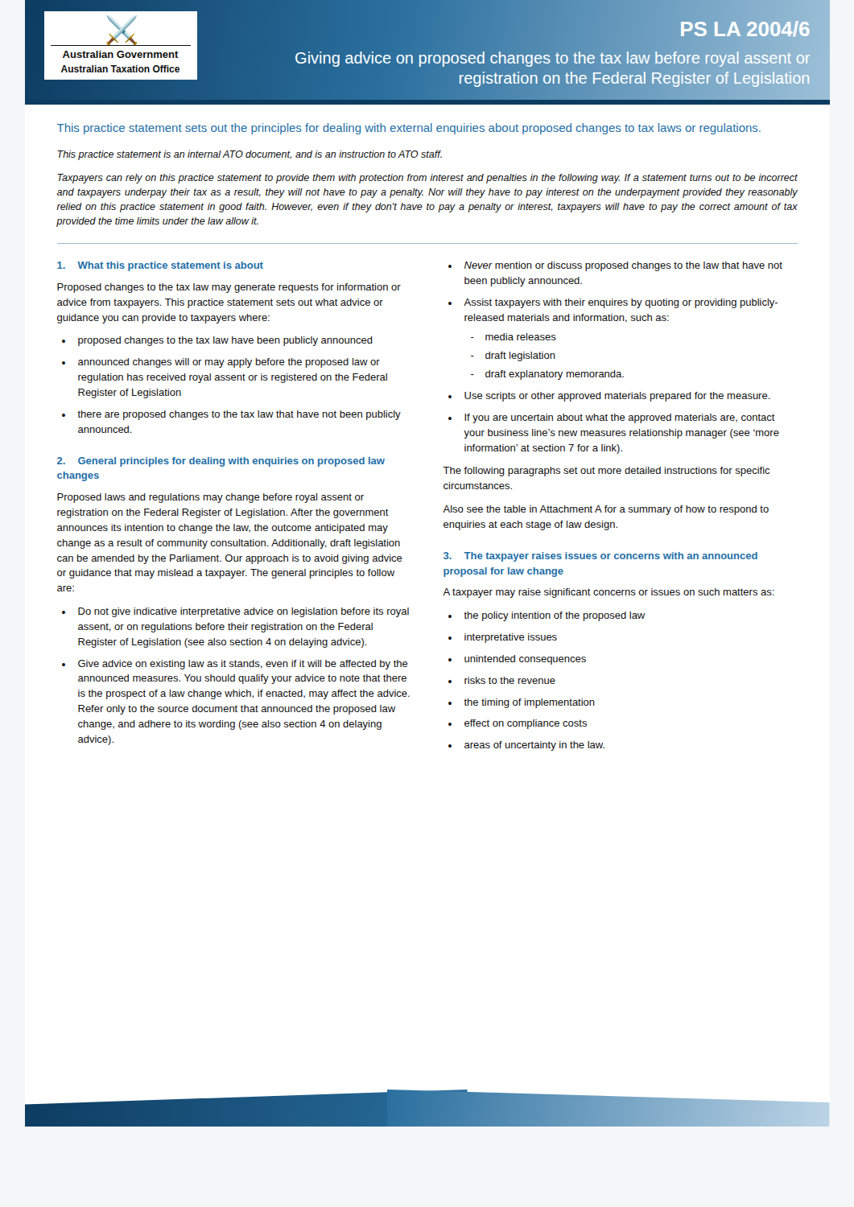⚔️
Australian Government
Australian Taxation Office
PS LA 2004/6
Giving advice on proposed changes to the tax law before royal assent or registration on the Federal Register of Legislation
This practice statement sets out the principles for dealing with external enquiries about proposed changes to tax laws or regulations.
This practice statement is an internal ATO document, and is an instruction to ATO staff.
Taxpayers can rely on this practice statement to provide them with protection from interest and penalties in the following way. If a statement turns out to be incorrect and taxpayers underpay their tax as a result, they will not have to pay a penalty. Nor will they have to pay interest on the underpayment provided they reasonably relied on this practice statement in good faith. However, even if they don't have to pay a penalty or interest, taxpayers will have to pay the correct amount of tax provided the time limits under the law allow it.
1. What this practice statement is about
Proposed changes to the tax law may generate requests for information or advice from taxpayers. This practice statement sets out what advice or guidance you can provide to taxpayers where:
proposed changes to the tax law have been publicly announced
announced changes will or may apply before the proposed law or regulation has received royal assent or is registered on the Federal Register of Legislation
there are proposed changes to the tax law that have not been publicly announced.
2. General principles for dealing with enquiries on proposed law changes
Proposed laws and regulations may change before royal assent or registration on the Federal Register of Legislation. After the government announces its intention to change the law, the outcome anticipated may change as a result of community consultation. Additionally, draft legislation can be amended by the Parliament. Our approach is to avoid giving advice or guidance that may mislead a taxpayer. The general principles to follow are:
Do not give indicative interpretative advice on legislation before its royal assent, or on regulations before their registration on the Federal Register of Legislation (see also section 4 on delaying advice).
Give advice on existing law as it stands, even if it will be affected by the announced measures. You should qualify your advice to note that there is the prospect of a law change which, if enacted, may affect the advice. Refer only to the source document that announced the proposed law change, and adhere to its wording (see also section 4 on delaying advice).
Never mention or discuss proposed changes to the law that have not been publicly announced.
Assist taxpayers with their enquires by quoting or providing publicly-released materials and information, such as:
media releases
draft legislation
draft explanatory memoranda.
Use scripts or other approved materials prepared for the measure.
If you are uncertain about what the approved materials are, contact your business line’s new measures relationship manager (see ‘more information’ at section 7 for a link).
The following paragraphs set out more detailed instructions for specific circumstances.
Also see the table in Attachment A for a summary of how to respond to enquiries at each stage of law design.
3. The taxpayer raises issues or concerns with an announced proposal for law change
A taxpayer may raise significant concerns or issues on such matters as:
the policy intention of the proposed law
interpretative issues
unintended consequences
risks to the revenue
the timing of implementation
effect on compliance costs
areas of uncertainty in the law.